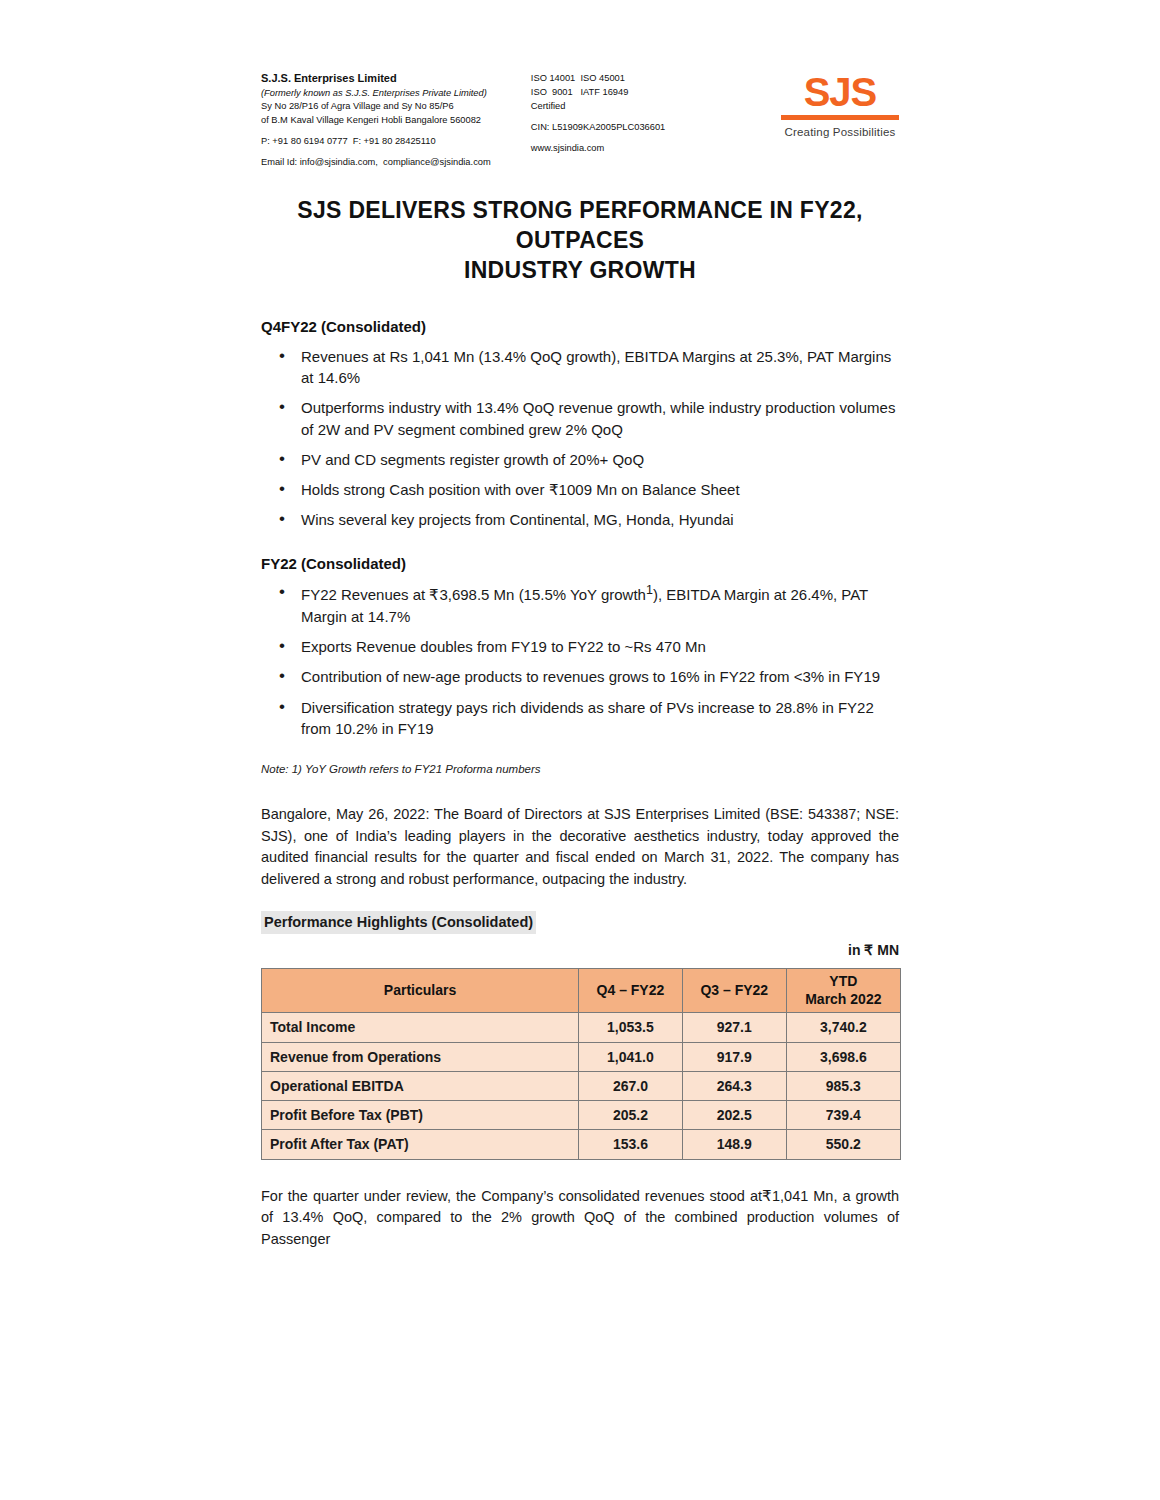S.J.S. Enterprises Limited
(Formerly known as S.J.S. Enterprises Private Limited)
Sy No 28/P16 of Agra Village and Sy No 85/P6
of B.M Kaval Village Kengeri Hobli Bangalore 560082
P: +91 80 6194 0777 F: +91 80 28425110
Email Id: info@sjsindia.com, compliance@sjsindia.com
ISO 14001 ISO 45001
ISO 9001 IATF 16949
Certified
CIN: L51909KA2005PLC036601
www.sjsindia.com
SJS
Creating Possibilities
SJS DELIVERS STRONG PERFORMANCE IN FY22, OUTPACES
INDUSTRY GROWTH
Q4FY22 (Consolidated)
Revenues at Rs 1,041 Mn (13.4% QoQ growth), EBITDA Margins at 25.3%, PAT Margins at 14.6%
Outperforms industry with 13.4% QoQ revenue growth, while industry production volumes of 2W and PV segment combined grew 2% QoQ
PV and CD segments register growth of 20%+ QoQ
Holds strong Cash position with over ₹1009 Mn on Balance Sheet
Wins several key projects from Continental, MG, Honda, Hyundai
FY22 (Consolidated)
FY22 Revenues at ₹3,698.5 Mn (15.5% YoY growth1), EBITDA Margin at 26.4%, PAT Margin at 14.7%
Exports Revenue doubles from FY19 to FY22 to ~Rs 470 Mn
Contribution of new-age products to revenues grows to 16% in FY22 from <3% in FY19
Diversification strategy pays rich dividends as share of PVs increase to 28.8% in FY22 from 10.2% in FY19
Note: 1) YoY Growth refers to FY21 Proforma numbers
Bangalore, May 26, 2022: The Board of Directors at SJS Enterprises Limited (BSE: 543387; NSE: SJS), one of India’s leading players in the decorative aesthetics industry, today approved the audited financial results for the quarter and fiscal ended on March 31, 2022. The company has delivered a strong and robust performance, outpacing the industry.
Performance Highlights (Consolidated)
in ₹ MN
| Particulars | Q4 – FY22 | Q3 – FY22 | YTD March 2022 |
| --- | --- | --- | --- |
| Total Income | 1,053.5 | 927.1 | 3,740.2 |
| Revenue from Operations | 1,041.0 | 917.9 | 3,698.6 |
| Operational EBITDA | 267.0 | 264.3 | 985.3 |
| Profit Before Tax (PBT) | 205.2 | 202.5 | 739.4 |
| Profit After Tax (PAT) | 153.6 | 148.9 | 550.2 |
For the quarter under review, the Company’s consolidated revenues stood at₹1,041 Mn, a growth of 13.4% QoQ, compared to the 2% growth QoQ of the combined production volumes of Passenger